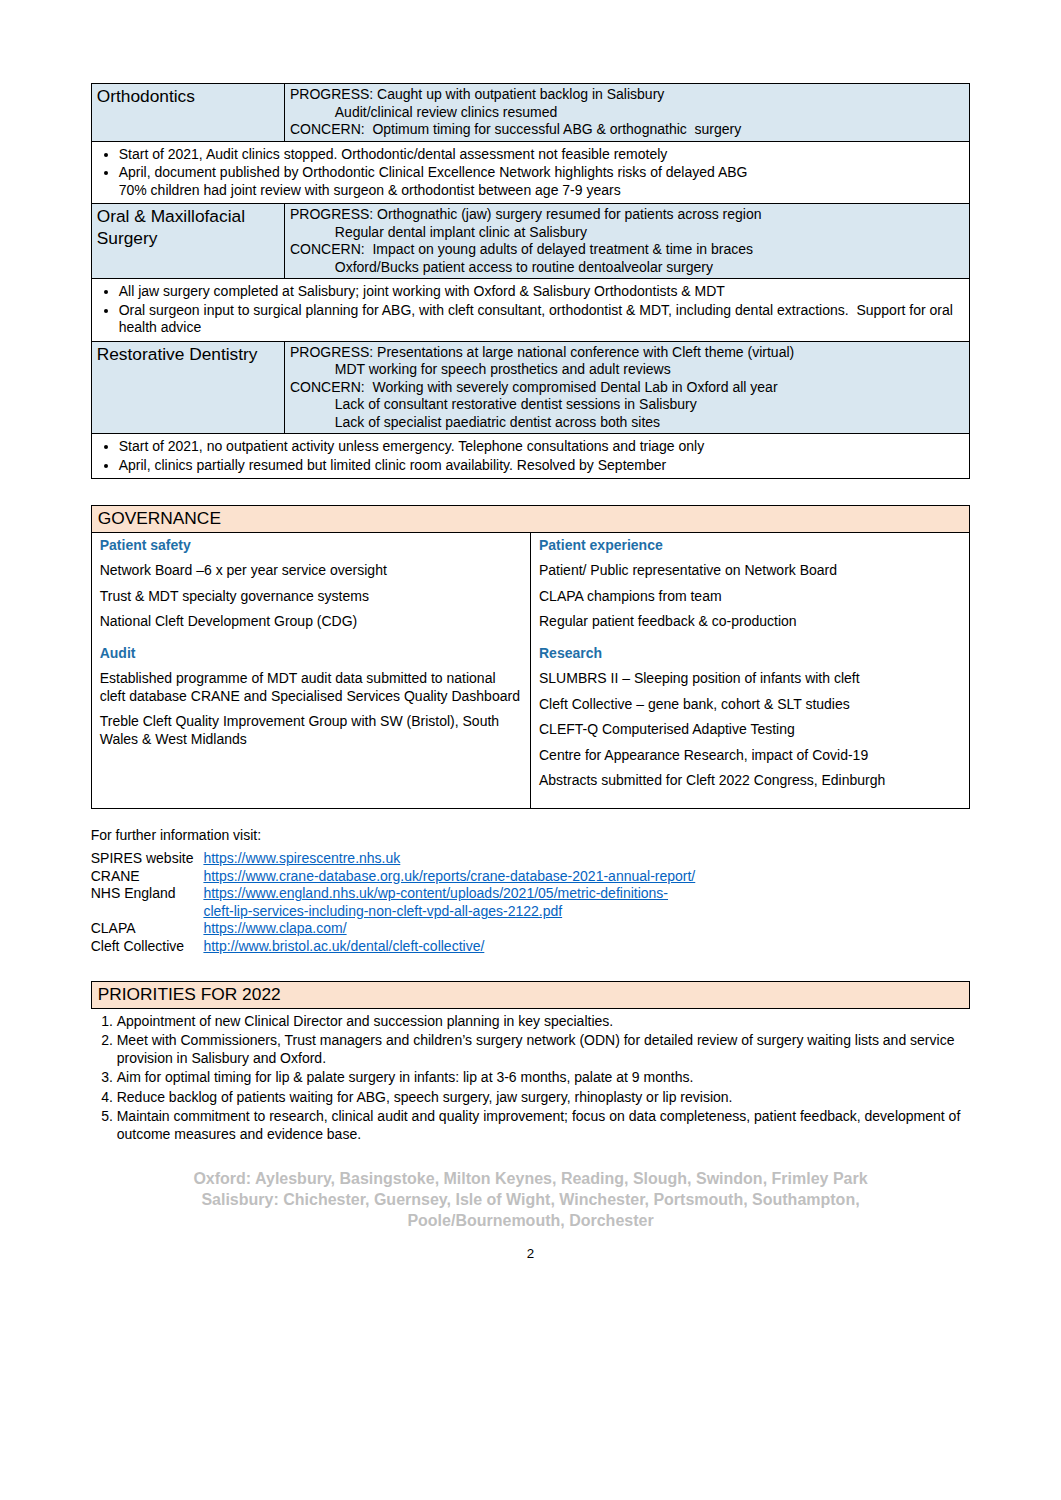| Orthodontics | PROGRESS: Caught up with outpatient backlog in Salisbury Audit/clinical review clinics resumed CONCERN: Optimum timing for successful ABG & orthognathic surgery |
| Start of 2021, Audit clinics stopped. Orthodontic/dental assessment not feasible remotely April, document published by Orthodontic Clinical Excellence Network highlights risks of delayed ABG 70% children had joint review with surgeon & orthodontist between age 7-9 years |
| Oral & Maxillofacial Surgery | PROGRESS: Orthognathic (jaw) surgery resumed for patients across region Regular dental implant clinic at Salisbury CONCERN: Impact on young adults of delayed treatment & time in braces Oxford/Bucks patient access to routine dentoalveolar surgery |
| All jaw surgery completed at Salisbury; joint working with Oxford & Salisbury Orthodontists & MDT Oral surgeon input to surgical planning for ABG, with cleft consultant, orthodontist & MDT, including dental extractions. Support for oral health advice |
| Restorative Dentistry | PROGRESS: Presentations at large national conference with Cleft theme (virtual) MDT working for speech prosthetics and adult reviews CONCERN: Working with severely compromised Dental Lab in Oxford all year Lack of consultant restorative dentist sessions in Salisbury Lack of specialist paediatric dentist across both sites |
| Start of 2021, no outpatient activity unless emergency. Telephone consultations and triage only April, clinics partially resumed but limited clinic room availability. Resolved by September |
GOVERNANCE
| Patient safety Network Board –6 x per year service oversight Trust & MDT specialty governance systems National Cleft Development Group (CDG) Audit Established programme of MDT audit data submitted to national cleft database CRANE and Specialised Services Quality Dashboard Treble Cleft Quality Improvement Group with SW (Bristol), South Wales & West Midlands | Patient experience Patient/ Public representative on Network Board CLAPA champions from team Regular patient feedback & co-production Research SLUMBRS II – Sleeping position of infants with cleft Cleft Collective – gene bank, cohort & SLT studies CLEFT-Q Computerised Adaptive Testing Centre for Appearance Research, impact of Covid-19 Abstracts submitted for Cleft 2022 Congress, Edinburgh |
For further information visit:
| SPIRES website | https://www.spirescentre.nhs.uk |
| CRANE | https://www.crane-database.org.uk/reports/crane-database-2021-annual-report/ |
| NHS England | https://www.england.nhs.uk/wp-content/uploads/2021/05/metric-definitions- cleft-lip-services-including-non-cleft-vpd-all-ages-2122.pdf |
| CLAPA | https://www.clapa.com/ |
| Cleft Collective | http://www.bristol.ac.uk/dental/cleft-collective/ |
PRIORITIES FOR 2022
Appointment of new Clinical Director and succession planning in key specialties.
Meet with Commissioners, Trust managers and children’s surgery network (ODN) for detailed review of surgery waiting lists and service provision in Salisbury and Oxford.
Aim for optimal timing for lip & palate surgery in infants: lip at 3-6 months, palate at 9 months.
Reduce backlog of patients waiting for ABG, speech surgery, jaw surgery, rhinoplasty or lip revision.
Maintain commitment to research, clinical audit and quality improvement; focus on data completeness, patient feedback, development of outcome measures and evidence base.
Oxford: Aylesbury, Basingstoke, Milton Keynes, Reading, Slough, Swindon, Frimley Park
Salisbury: Chichester, Guernsey, Isle of Wight, Winchester, Portsmouth, Southampton,
Poole/Bournemouth, Dorchester
2